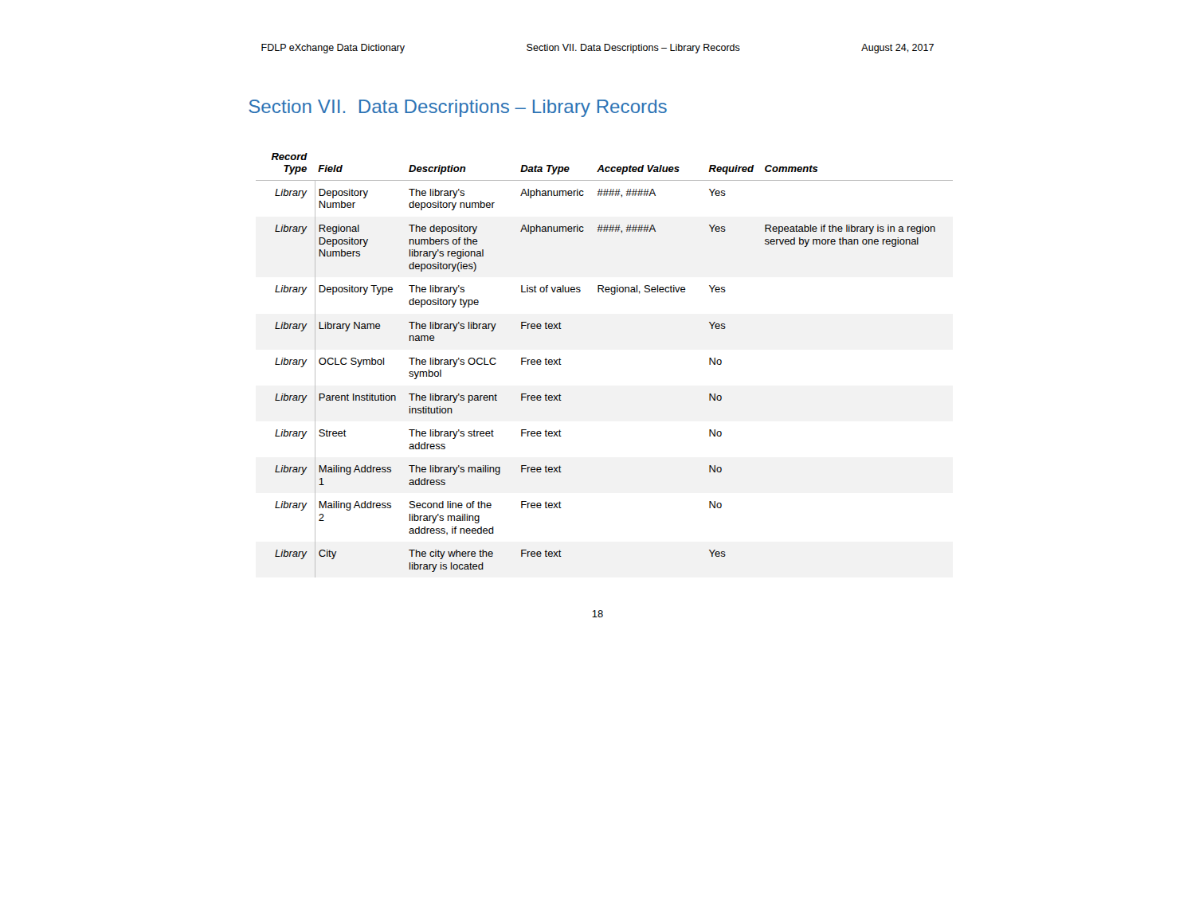FDLP eXchange Data Dictionary
Section VII. Data Descriptions – Library Records
August 24, 2017
Section VII. Data Descriptions – Library Records
| Record Type | Field | Description | Data Type | Accepted Values | Required | Comments |
| --- | --- | --- | --- | --- | --- | --- |
| Library | Depository Number | The library's depository number | Alphanumeric | ####, ####A | Yes | |
| Library | Regional Depository Numbers | The depository numbers of the library's regional depository(ies) | Alphanumeric | ####, ####A | Yes | Repeatable if the library is in a region served by more than one regional |
| Library | Depository Type | The library's depository type | List of values | Regional, Selective | Yes | |
| Library | Library Name | The library's library name | Free text | | Yes | |
| Library | OCLC Symbol | The library's OCLC symbol | Free text | | No | |
| Library | Parent Institution | The library's parent institution | Free text | | No | |
| Library | Street | The library's street address | Free text | | No | |
| Library | Mailing Address 1 | The library's mailing address | Free text | | No | |
| Library | Mailing Address 2 | Second line of the library's mailing address, if needed | Free text | | No | |
| Library | City | The city where the library is located | Free text | | Yes | |
18